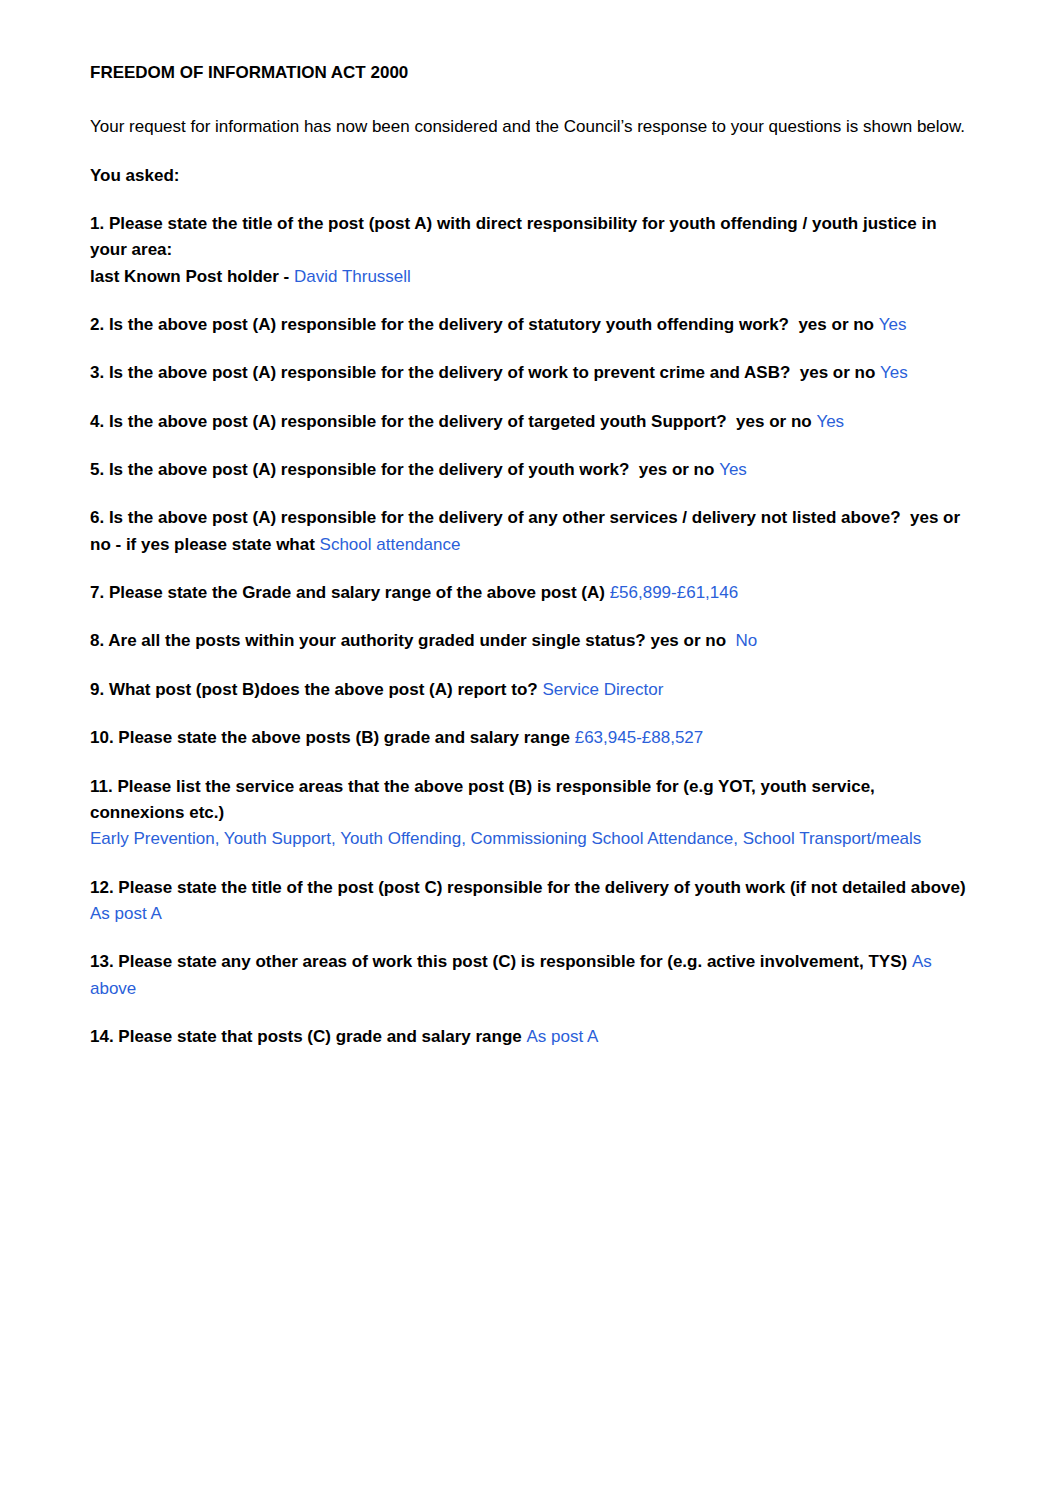FREEDOM OF INFORMATION ACT 2000
Your request for information has now been considered and the Council’s response to your questions is shown below.
You asked:
1. Please state the title of the post (post A) with direct responsibility for youth offending / youth justice in your area:
last Known Post holder - David Thrussell
2. Is the above post (A) responsible for the delivery of statutory youth offending work? yes or no Yes
3. Is the above post (A) responsible for the delivery of work to prevent crime and ASB? yes or no Yes
4. Is the above post (A) responsible for the delivery of targeted youth Support? yes or no Yes
5. Is the above post (A) responsible for the delivery of youth work? yes or no Yes
6. Is the above post (A) responsible for the delivery of any other services / delivery not listed above? yes or no - if yes please state what School attendance
7. Please state the Grade and salary range of the above post (A) £56,899-£61,146
8. Are all the posts within your authority graded under single status? yes or no No
9. What post (post B)does the above post (A) report to? Service Director
10. Please state the above posts (B) grade and salary range £63,945-£88,527
11. Please list the service areas that the above post (B) is responsible for (e.g YOT, youth service, connexions etc.)
Early Prevention, Youth Support, Youth Offending, Commissioning School Attendance, School Transport/meals
12. Please state the title of the post (post C) responsible for the delivery of youth work (if not detailed above) As post A
13. Please state any other areas of work this post (C) is responsible for (e.g. active involvement, TYS) As above
14. Please state that posts (C) grade and salary range As post A